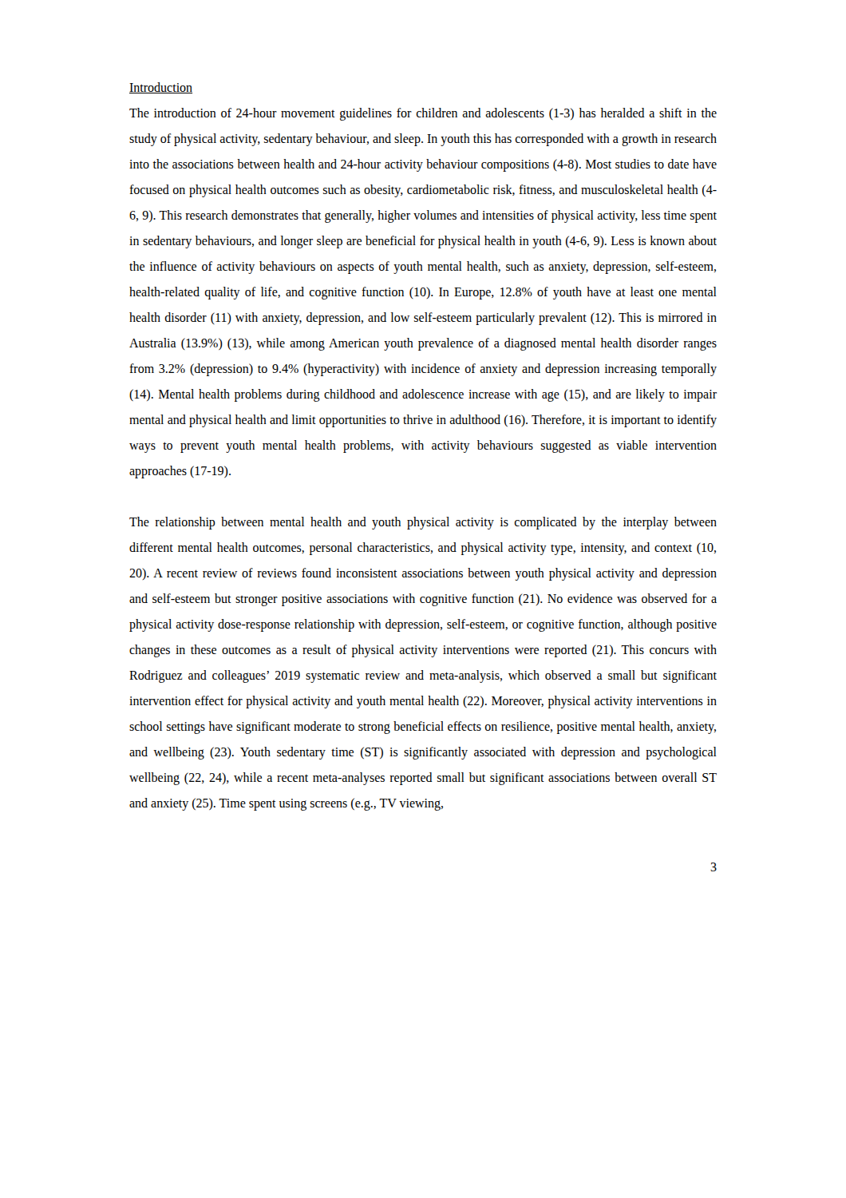Introduction
The introduction of 24-hour movement guidelines for children and adolescents (1-3) has heralded a shift in the study of physical activity, sedentary behaviour, and sleep. In youth this has corresponded with a growth in research into the associations between health and 24-hour activity behaviour compositions (4-8). Most studies to date have focused on physical health outcomes such as obesity, cardiometabolic risk, fitness, and musculoskeletal health (4-6, 9). This research demonstrates that generally, higher volumes and intensities of physical activity, less time spent in sedentary behaviours, and longer sleep are beneficial for physical health in youth (4-6, 9). Less is known about the influence of activity behaviours on aspects of youth mental health, such as anxiety, depression, self-esteem, health-related quality of life, and cognitive function (10). In Europe, 12.8% of youth have at least one mental health disorder (11) with anxiety, depression, and low self-esteem particularly prevalent (12). This is mirrored in Australia (13.9%) (13), while among American youth prevalence of a diagnosed mental health disorder ranges from 3.2% (depression) to 9.4% (hyperactivity) with incidence of anxiety and depression increasing temporally (14). Mental health problems during childhood and adolescence increase with age (15), and are likely to impair mental and physical health and limit opportunities to thrive in adulthood (16). Therefore, it is important to identify ways to prevent youth mental health problems, with activity behaviours suggested as viable intervention approaches (17-19).
The relationship between mental health and youth physical activity is complicated by the interplay between different mental health outcomes, personal characteristics, and physical activity type, intensity, and context (10, 20). A recent review of reviews found inconsistent associations between youth physical activity and depression and self-esteem but stronger positive associations with cognitive function (21). No evidence was observed for a physical activity dose-response relationship with depression, self-esteem, or cognitive function, although positive changes in these outcomes as a result of physical activity interventions were reported (21). This concurs with Rodriguez and colleagues’ 2019 systematic review and meta-analysis, which observed a small but significant intervention effect for physical activity and youth mental health (22). Moreover, physical activity interventions in school settings have significant moderate to strong beneficial effects on resilience, positive mental health, anxiety, and wellbeing (23). Youth sedentary time (ST) is significantly associated with depression and psychological wellbeing (22, 24), while a recent meta-analyses reported small but significant associations between overall ST and anxiety (25). Time spent using screens (e.g., TV viewing,
3